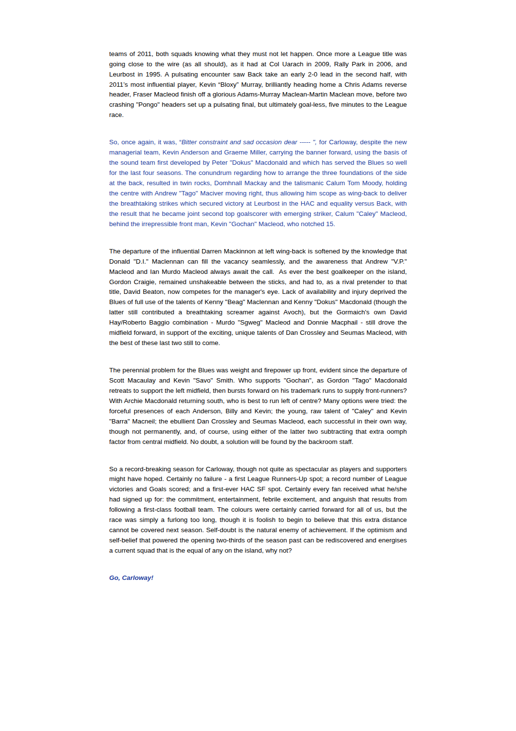teams of 2011, both squads knowing what they must not let happen. Once more a League title was going close to the wire (as all should), as it had at Col Uarach in 2009, Rally Park in 2006, and Leurbost in 1995. A pulsating encounter saw Back take an early 2-0 lead in the second half, with 2011’s most influential player, Kevin “Bloxy” Murray, brilliantly heading home a Chris Adams reverse header, Fraser Macleod finish off a glorious Adams-Murray Maclean-Martin Maclean move, before two crashing "Pongo" headers set up a pulsating final, but ultimately goal-less, five minutes to the League race.
So, once again, it was, “Bitter constraint and sad occasion dear ----- ", for Carloway, despite the new managerial team, Kevin Anderson and Graeme Miller, carrying the banner forward, using the basis of the sound team first developed by Peter "Dokus" Macdonald and which has served the Blues so well for the last four seasons. The conundrum regarding how to arrange the three foundations of the side at the back, resulted in twin rocks, Domhnall Mackay and the talismanic Calum Tom Moody, holding the centre with Andrew "Tago" Maciver moving right, thus allowing him scope as wing-back to deliver the breathtaking strikes which secured victory at Leurbost in the HAC and equality versus Back, with the result that he became joint second top goalscorer with emerging striker, Calum "Caley" Macleod, behind the irrepressible front man, Kevin "Gochan" Macleod, who notched 15.
The departure of the influential Darren Mackinnon at left wing-back is softened by the knowledge that Donald "D.I." Maclennan can fill the vacancy seamlessly, and the awareness that Andrew "V.P." Macleod and Ian Murdo Macleod always await the call. As ever the best goalkeeper on the island, Gordon Craigie, remained unshakeable between the sticks, and had to, as a rival pretender to that title, David Beaton, now competes for the manager's eye. Lack of availability and injury deprived the Blues of full use of the talents of Kenny "Beag" Maclennan and Kenny "Dokus" Macdonald (though the latter still contributed a breathtaking screamer against Avoch), but the Gormaich's own David Hay/Roberto Baggio combination - Murdo "Sgweg" Macleod and Donnie Macphail - still drove the midfield forward, in support of the exciting, unique talents of Dan Crossley and Seumas Macleod, with the best of these last two still to come.
The perennial problem for the Blues was weight and firepower up front, evident since the departure of Scott Macaulay and Kevin "Savo" Smith. Who supports "Gochan", as Gordon "Tago" Macdonald retreats to support the left midfield, then bursts forward on his trademark runs to supply front-runners? With Archie Macdonald returning south, who is best to run left of centre? Many options were tried: the forceful presences of each Anderson, Billy and Kevin; the young, raw talent of "Caley" and Kevin "Barra" Macneil; the ebullient Dan Crossley and Seumas Macleod, each successful in their own way, though not permanently, and, of course, using either of the latter two subtracting that extra oomph factor from central midfield. No doubt, a solution will be found by the backroom staff.
So a record-breaking season for Carloway, though not quite as spectacular as players and supporters might have hoped. Certainly no failure - a first League Runners-Up spot; a record number of League victories and Goals scored; and a first-ever HAC SF spot. Certainly every fan received what he/she had signed up for: the commitment, entertainment, febrile excitement, and anguish that results from following a first-class football team. The colours were certainly carried forward for all of us, but the race was simply a furlong too long, though it is foolish to begin to believe that this extra distance cannot be covered next season. Self-doubt is the natural enemy of achievement. If the optimism and self-belief that powered the opening two-thirds of the season past can be rediscovered and energises a current squad that is the equal of any on the island, why not?
Go, Carloway!